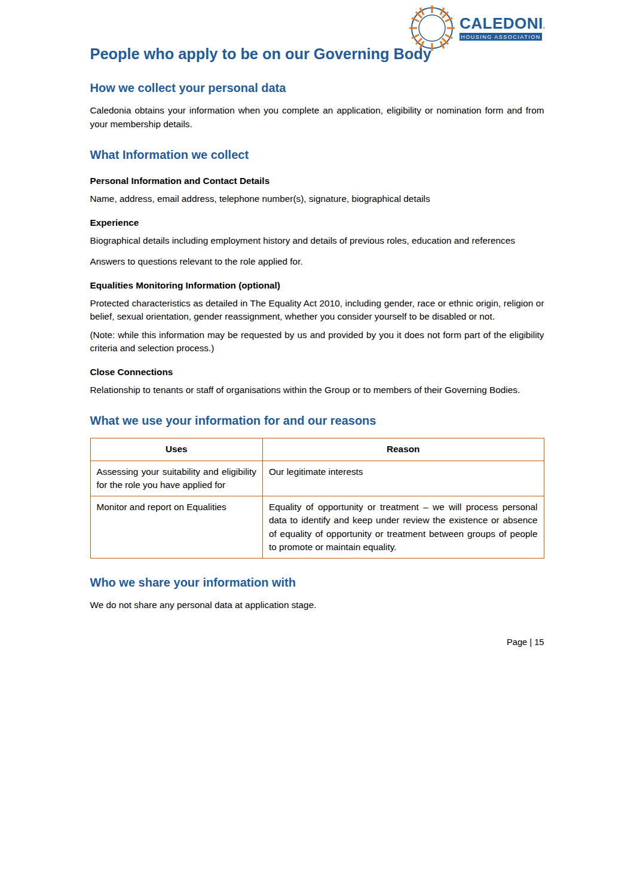CALEDONIA HOUSING ASSOCIATION
People who apply to be on our Governing Body
How we collect your personal data
Caledonia obtains your information when you complete an application, eligibility or nomination form and from your membership details.
What Information we collect
Personal Information and Contact Details
Name, address, email address, telephone number(s), signature, biographical details
Experience
Biographical details including employment history and details of previous roles, education and references
Answers to questions relevant to the role applied for.
Equalities Monitoring Information (optional)
Protected characteristics as detailed in The Equality Act 2010, including gender, race or ethnic origin, religion or belief, sexual orientation, gender reassignment, whether you consider yourself to be disabled or not.
(Note: while this information may be requested by us and provided by you it does not form part of the eligibility criteria and selection process.)
Close Connections
Relationship to tenants or staff of organisations within the Group or to members of their Governing Bodies.
What we use your information for and our reasons
| Uses | Reason |
| --- | --- |
| Assessing your suitability and eligibility for the role you have applied for | Our legitimate interests |
| Monitor and report on Equalities | Equality of opportunity or treatment – we will process personal data to identify and keep under review the existence or absence of equality of opportunity or treatment between groups of people to promote or maintain equality. |
Who we share your information with
We do not share any personal data at application stage.
Page | 15